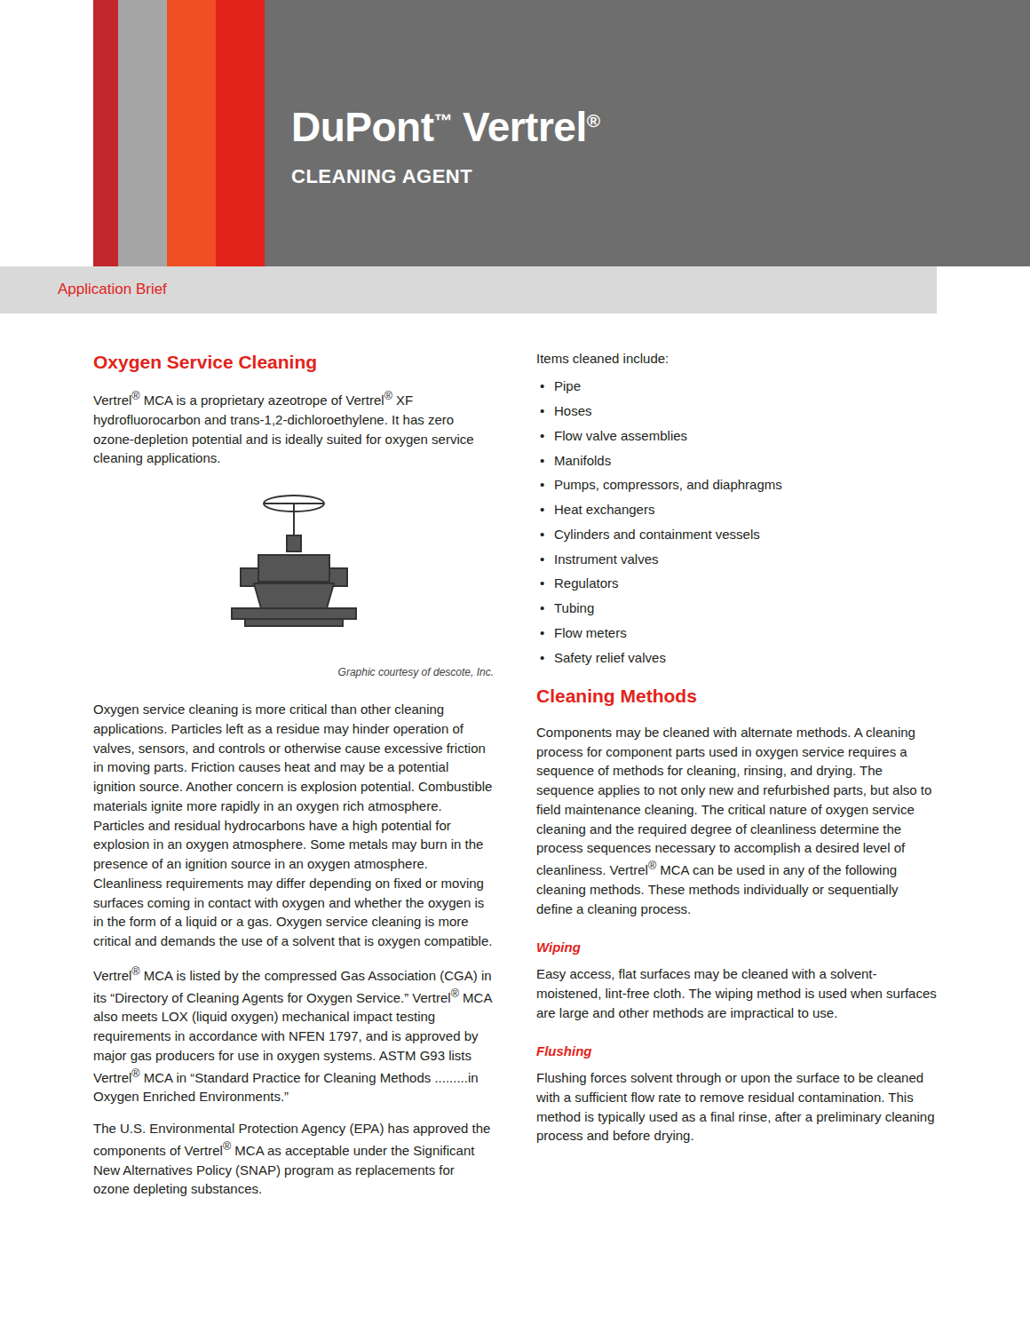DuPont™ Vertrel®
CLEANING AGENT
Application Brief
Oxygen Service Cleaning
Vertrel® MCA is a proprietary azeotrope of Vertrel® XF hydrofluorocarbon and trans-1,2-dichloroethylene. It has zero ozone-depletion potential and is ideally suited for oxygen service cleaning applications.
Graphic courtesy of descote, Inc.
Oxygen service cleaning is more critical than other cleaning applications. Particles left as a residue may hinder operation of valves, sensors, and controls or otherwise cause excessive friction in moving parts. Friction causes heat and may be a potential ignition source. Another concern is explosion potential. Combustible materials ignite more rapidly in an oxygen rich atmosphere. Particles and residual hydrocarbons have a high potential for explosion in an oxygen atmosphere. Some metals may burn in the presence of an ignition source in an oxygen atmosphere. Cleanliness requirements may differ depending on fixed or moving surfaces coming in contact with oxygen and whether the oxygen is in the form of a liquid or a gas. Oxygen service cleaning is more critical and demands the use of a solvent that is oxygen compatible.
Vertrel® MCA is listed by the compressed Gas Association (CGA) in its “Directory of Cleaning Agents for Oxygen Service.” Vertrel® MCA also meets LOX (liquid oxygen) mechanical impact testing requirements in accordance with NFEN 1797, and is approved by major gas producers for use in oxygen systems. ASTM G93 lists Vertrel® MCA in “Standard Practice for Cleaning Methods .........in Oxygen Enriched Environments.”
The U.S. Environmental Protection Agency (EPA) has approved the components of Vertrel® MCA as acceptable under the Significant New Alternatives Policy (SNAP) program as replacements for ozone depleting substances.
Items cleaned include:
Pipe
Hoses
Flow valve assemblies
Manifolds
Pumps, compressors, and diaphragms
Heat exchangers
Cylinders and containment vessels
Instrument valves
Regulators
Tubing
Flow meters
Safety relief valves
Cleaning Methods
Components may be cleaned with alternate methods. A cleaning process for component parts used in oxygen service requires a sequence of methods for cleaning, rinsing, and drying. The sequence applies to not only new and refurbished parts, but also to field maintenance cleaning. The critical nature of oxygen service cleaning and the required degree of cleanliness determine the process sequences necessary to accomplish a desired level of cleanliness. Vertrel® MCA can be used in any of the following cleaning methods. These methods individually or sequentially define a cleaning process.
Wiping
Easy access, flat surfaces may be cleaned with a solvent-moistened, lint-free cloth. The wiping method is used when surfaces are large and other methods are impractical to use.
Flushing
Flushing forces solvent through or upon the surface to be cleaned with a sufficient flow rate to remove residual contamination. This method is typically used as a final rinse, after a preliminary cleaning process and before drying.